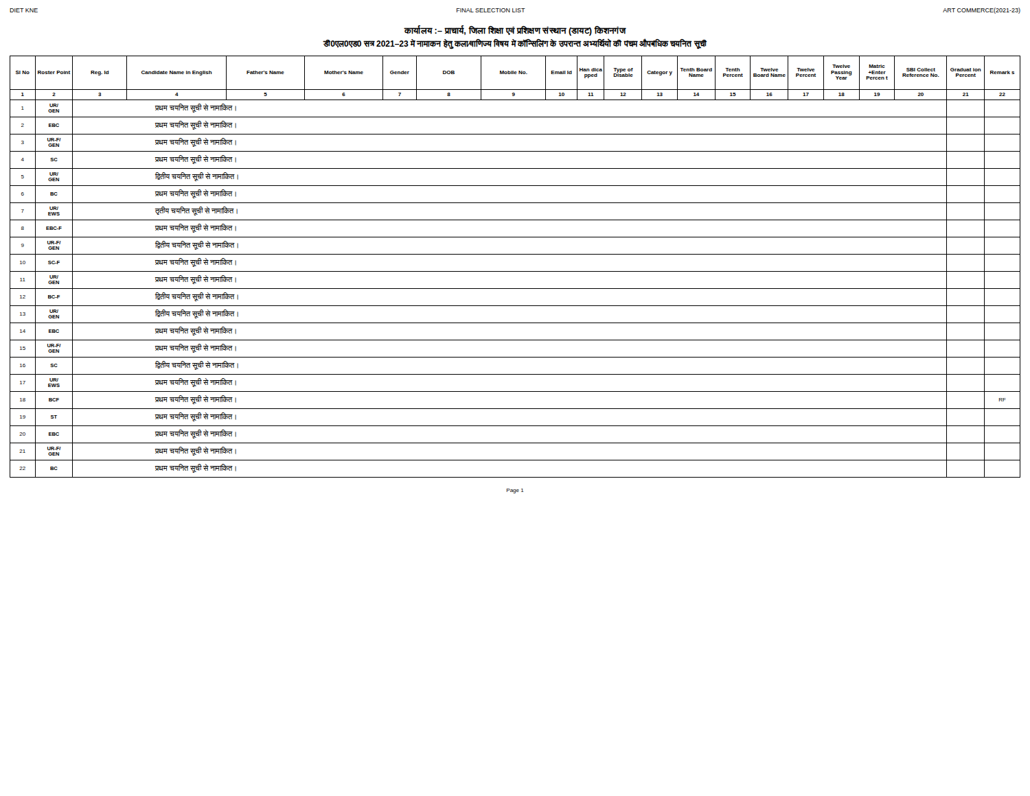DIET KNE
FINAL SELECTION LIST
ART COMMERCE(2021-23)
कार्यालय :– प्राचार्य, जिला शिक्षा एवं प्रशिक्षण संस्थान (डायट) किशनगंज
डी0एल0एड0 सत्र 2021–23 में नामांकन हेतु कला∕वाणिज्य विषय में कॉन्सिलिंग के उपरान्त अभ्यर्थियों की पंचम औपबंधिक चयनित सूची
| Sl No | Roster Point | Reg. Id | Candidate Name in English | Father's Name | Mother's Name | Gender | DOB | Mobile No. | Email Id | Han dica pped | Type of Disable | Categor y | Tenth Board Name | Tenth Percent | Twelve Board Name | Twelve Percent | Twelve Passing Year | Matric +Enter Percen t | SBI Collect Reference No. | Graduat ion Percent | Remark s |
| --- | --- | --- | --- | --- | --- | --- | --- | --- | --- | --- | --- | --- | --- | --- | --- | --- | --- | --- | --- | --- | --- |
| 1 | 2 | 3 | 4 | 5 | 6 | 7 | 8 | 9 | 10 | 11 | 12 | 13 | 14 | 15 | 16 | 17 | 18 | 19 | 20 | 21 | 22 |
| 1 | UR/ GEN | प्रथम चयनित सूची से नामांकित। | | |
| 2 | EBC | प्रथम चयनित सूची से नामांकित। | | |
| 3 | UR-F/ GEN | प्रथम चयनित सूची से नामांकित। | | |
| 4 | SC | प्रथम चयनित सूची से नामांकित। | | |
| 5 | UR/ GEN | द्वितीय चयनित सूची से नामांकित। | | |
| 6 | BC | प्रथम चयनित सूची से नामांकित। | | |
| 7 | UR/ EWS | तृतीय चयनित सूची से नामांकित। | | |
| 8 | EBC-F | प्रथम चयनित सूची से नामांकित। | | |
| 9 | UR-F/ GEN | द्वितीय चयनित सूची से नामांकित। | | |
| 10 | SC-F | प्रथम चयनित सूची से नामांकित। | | |
| 11 | UR/ GEN | प्रथम चयनित सूची से नामांकित। | | |
| 12 | BC-F | द्वितीय चयनित सूची से नामांकित। | | |
| 13 | UR/ GEN | द्वितीय चयनित सूची से नामांकित। | | |
| 14 | EBC | प्रथम चयनित सूची से नामांकित। | | |
| 15 | UR-F/ GEN | प्रथम चयनित सूची से नामांकित। | | |
| 16 | SC | द्वितीय चयनित सूची से नामांकित। | | |
| 17 | UR/ EWS | प्रथम चयनित सूची से नामांकित। | | |
| 18 | BCF | प्रथम चयनित सूची से नामांकित। | | RF |
| 19 | ST | प्रथम चयनित सूची से नामांकित। | | |
| 20 | EBC | प्रथम चयनित सूची से नामांकित। | | |
| 21 | UR-F/ GEN | प्रथम चयनित सूची से नामांकित। | | |
| 22 | BC | प्रथम चयनित सूची से नामांकित। | | |
Page 1